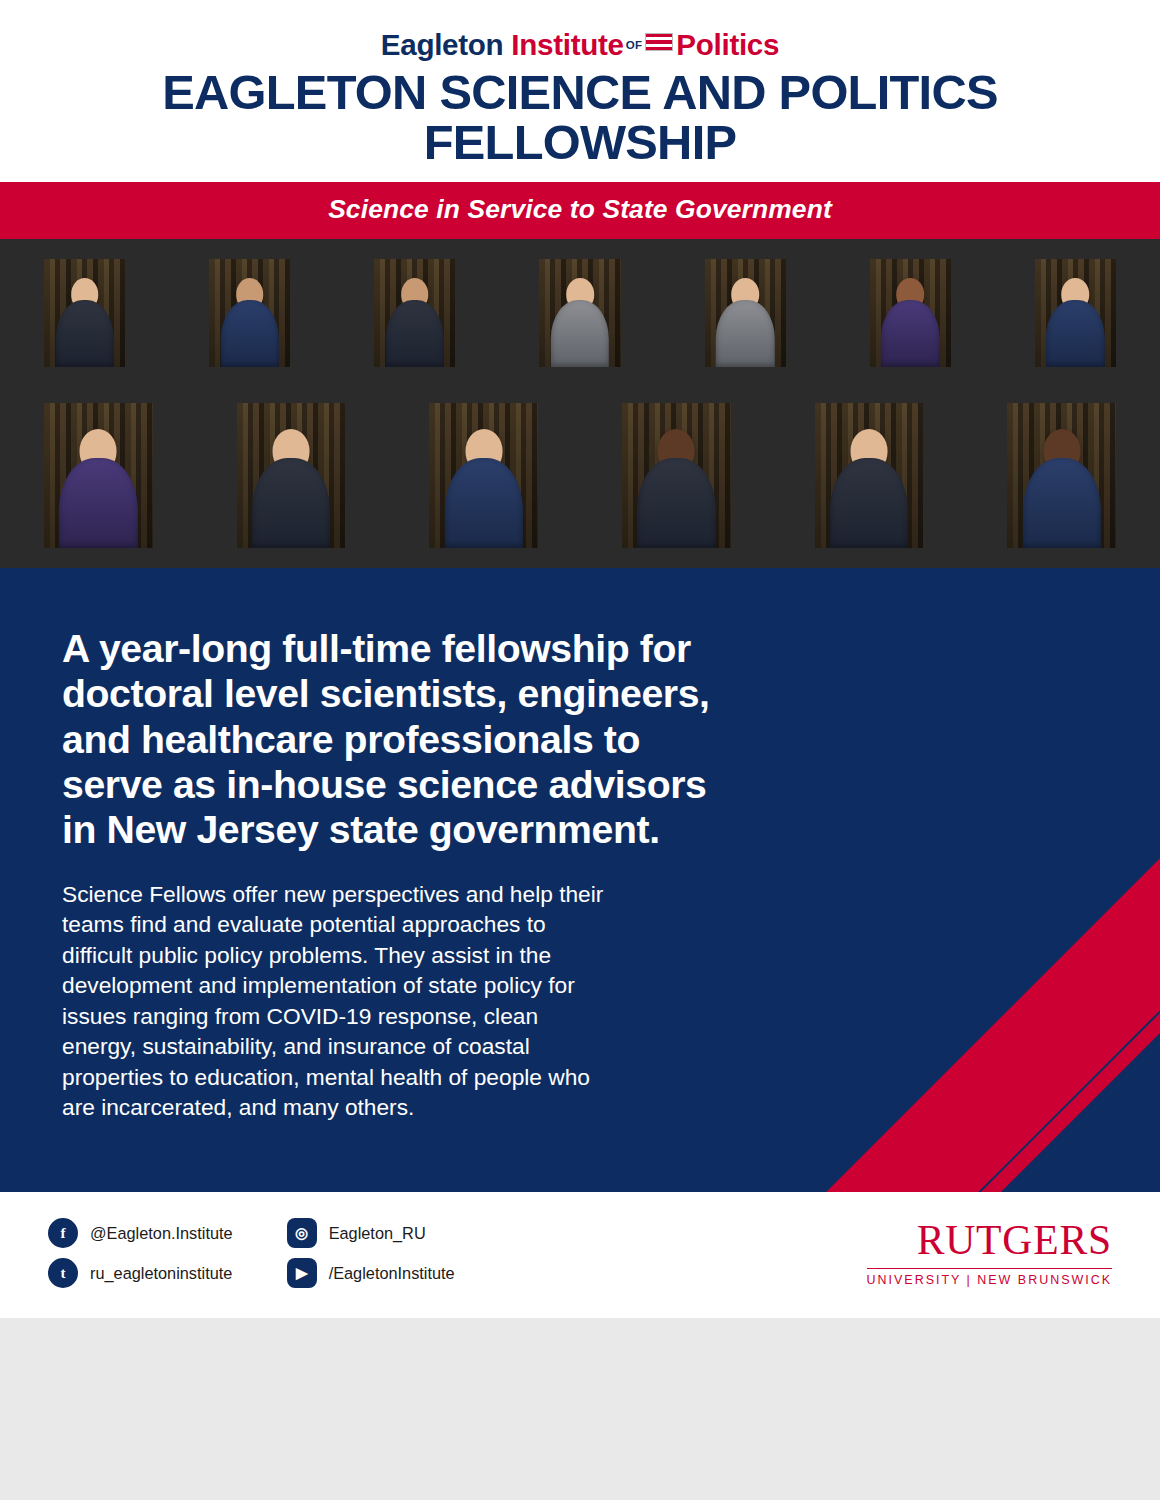Eagleton Institute OF Politics
Eagleton Science and Politics Fellowship
Science in Service to State Government
Fellow portrait
Fellow portrait
Fellow portrait
Fellow portrait
Fellow portrait
Fellow portrait
Fellow portrait
Fellow portrait
Fellow portrait
Fellow portrait
Fellow portrait
Fellow portrait
Fellow portrait
A year-long full-time fellowship for doctoral level scientists, engineers, and healthcare professionals to serve as in-house science advisors in New Jersey state government.
Science Fellows offer new perspectives and help their teams find and evaluate potential approaches to difficult public policy problems. They assist in the development and implementation of state policy for issues ranging from COVID-19 response, clean energy, sustainability, and insurance of coastal properties to education, mental health of people who are incarcerated, and many others.
f@Eagleton.Institute ◎Eagleton_RU tru_eagletoninstitute ▶/EagletonInstitute
RUTGERS
UNIVERSITY | NEW BRUNSWICK